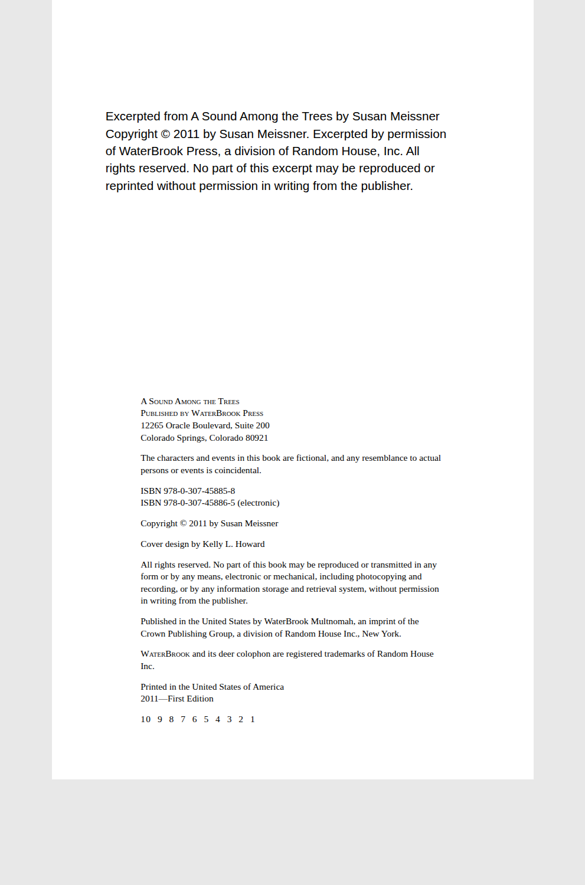Excerpted from A Sound Among the Trees by Susan Meissner Copyright © 2011 by Susan Meissner. Excerpted by permission of WaterBrook Press, a division of Random House, Inc. All rights reserved. No part of this excerpt may be reproduced or reprinted without permission in writing from the publisher.
A Sound Among the Trees Published by WaterBrook Press 12265 Oracle Boulevard, Suite 200 Colorado Springs, Colorado 80921
The characters and events in this book are fictional, and any resemblance to actual persons or events is coincidental.
ISBN 978-0-307-45885-8
ISBN 978-0-307-45886-5 (electronic)
Copyright © 2011 by Susan Meissner
Cover design by Kelly L. Howard
All rights reserved. No part of this book may be reproduced or transmitted in any form or by any means, electronic or mechanical, including photocopying and recording, or by any information storage and retrieval system, without permission in writing from the publisher.
Published in the United States by WaterBrook Multnomah, an imprint of the Crown Publishing Group, a division of Random House Inc., New York.
WaterBrook and its deer colophon are registered trademarks of Random House Inc.
Printed in the United States of America
2011—First Edition
10 9 8 7 6 5 4 3 2 1